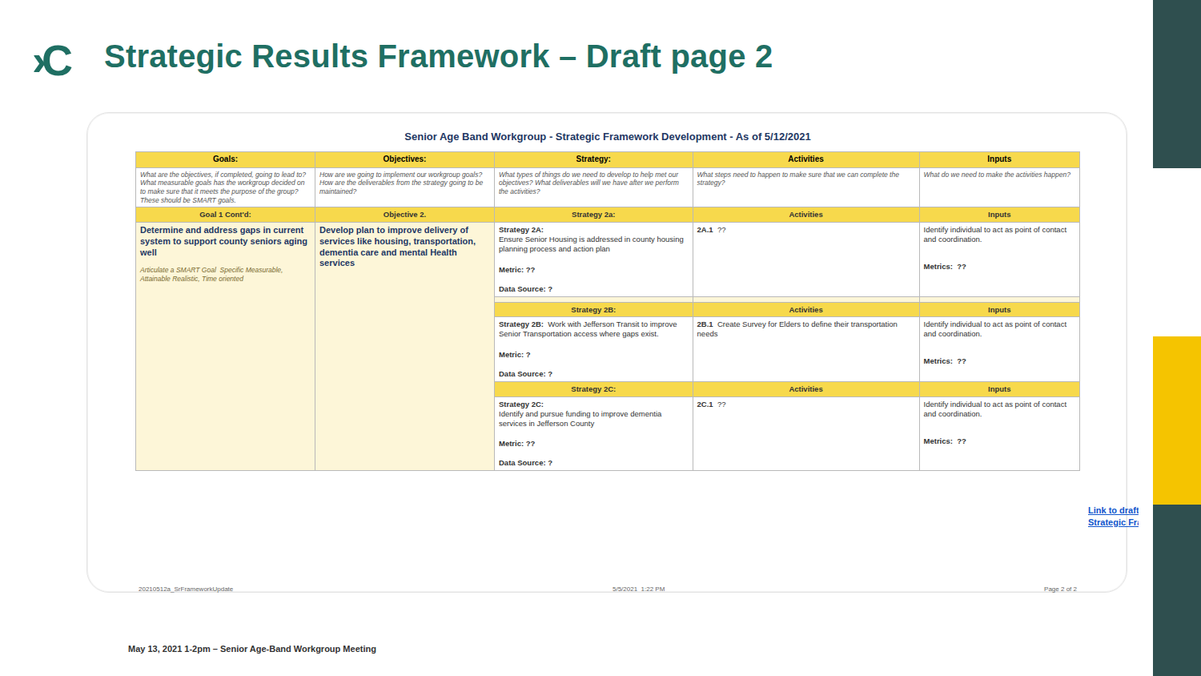›C
Strategic Results Framework – Draft page 2
Senior Age Band Workgroup - Strategic Framework Development - As of 5/12/2021
| Goals: | Objectives: | Strategy: | Activities | Inputs |
| --- | --- | --- | --- | --- |
| What are the objectives, if completed, going to lead to? What measurable goals has the workgroup decided on to make sure that it meets the purpose of the group? These should be SMART goals. | How are we going to implement our workgroup goals? How are the deliverables from the strategy going to be maintained? | What types of things do we need to develop to help met our objectives? What deliverables will we have after we perform the activities? | What steps need to happen to make sure that we can complete the strategy? | What do we need to make the activities happen? |
| Goal 1 Cont'd: | Objective 2. | Strategy 2a: | Activities | Inputs |
| Determine and address gaps in current system to support county seniors aging well Articulate a SMART Goal Specific Measurable, Attainable Realistic, Time oriented | Develop plan to improve delivery of services like housing, transportation, dementia care and mental Health services | Strategy 2A: Ensure Senior Housing is addressed in county housing planning process and action plan Metric: ?? Data Source: ? | 2A.1 ?? | Identify individual to act as point of contact and coordination. Metrics: ?? |
| Strategy 2B: | Activities | Inputs |
| Strategy 2B: Work with Jefferson Transit to improve Senior Transportation access where gaps exist. Metric: ? Data Source: ? | 2B.1 Create Survey for Elders to define their transportation needs | Identify individual to act as point of contact and coordination. Metrics: ?? |
| Strategy 2C: | Activities | Inputs |
| Strategy 2C: Identify and pursue funding to improve dementia services in Jefferson County Metric: ?? Data Source: ? | 2C.1 ?? | Identify individual to act as point of contact and coordination. Metrics: ?? |
20210512a_SrFrameworkUpdate 5/5/2021 1:22 PM Page 2 of 2
Link to draft Strategic Framework
May 13, 2021 1-2pm – Senior Age-Band Workgroup Meeting